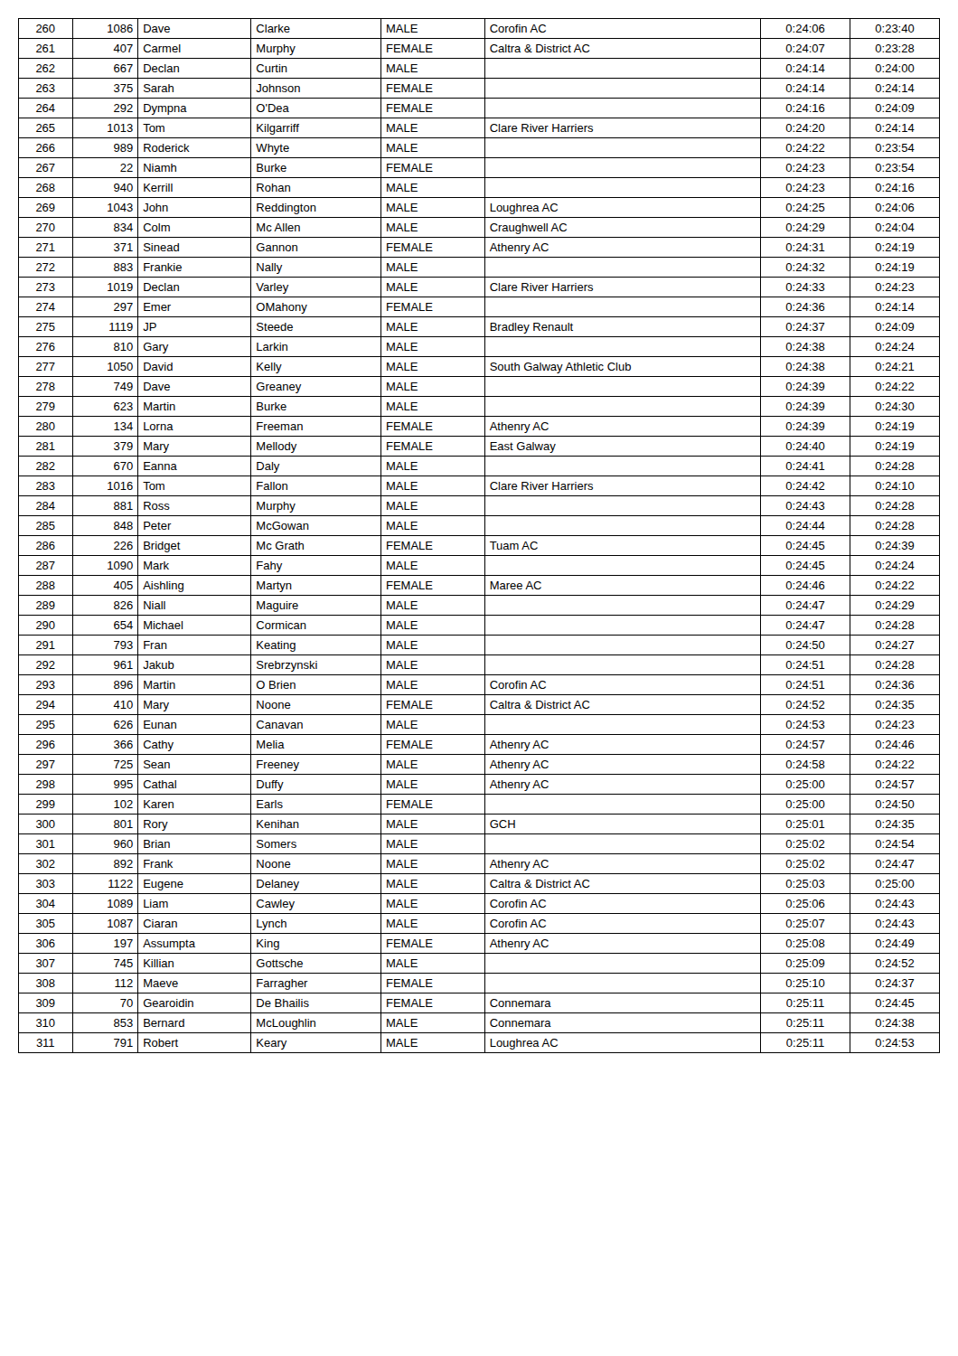| 260 | 1086 | Dave | Clarke | MALE | Corofin AC | 0:24:06 | 0:23:40 |
| 261 | 407 | Carmel | Murphy | FEMALE | Caltra & District AC | 0:24:07 | 0:23:28 |
| 262 | 667 | Declan | Curtin | MALE | | 0:24:14 | 0:24:00 |
| 263 | 375 | Sarah | Johnson | FEMALE | | 0:24:14 | 0:24:14 |
| 264 | 292 | Dympna | O'Dea | FEMALE | | 0:24:16 | 0:24:09 |
| 265 | 1013 | Tom | Kilgarriff | MALE | Clare River Harriers | 0:24:20 | 0:24:14 |
| 266 | 989 | Roderick | Whyte | MALE | | 0:24:22 | 0:23:54 |
| 267 | 22 | Niamh | Burke | FEMALE | | 0:24:23 | 0:23:54 |
| 268 | 940 | Kerrill | Rohan | MALE | | 0:24:23 | 0:24:16 |
| 269 | 1043 | John | Reddington | MALE | Loughrea AC | 0:24:25 | 0:24:06 |
| 270 | 834 | Colm | Mc Allen | MALE | Craughwell AC | 0:24:29 | 0:24:04 |
| 271 | 371 | Sinead | Gannon | FEMALE | Athenry AC | 0:24:31 | 0:24:19 |
| 272 | 883 | Frankie | Nally | MALE | | 0:24:32 | 0:24:19 |
| 273 | 1019 | Declan | Varley | MALE | Clare River Harriers | 0:24:33 | 0:24:23 |
| 274 | 297 | Emer | OMahony | FEMALE | | 0:24:36 | 0:24:14 |
| 275 | 1119 | JP | Steede | MALE | Bradley Renault | 0:24:37 | 0:24:09 |
| 276 | 810 | Gary | Larkin | MALE | | 0:24:38 | 0:24:24 |
| 277 | 1050 | David | Kelly | MALE | South Galway Athletic Club | 0:24:38 | 0:24:21 |
| 278 | 749 | Dave | Greaney | MALE | | 0:24:39 | 0:24:22 |
| 279 | 623 | Martin | Burke | MALE | | 0:24:39 | 0:24:30 |
| 280 | 134 | Lorna | Freeman | FEMALE | Athenry AC | 0:24:39 | 0:24:19 |
| 281 | 379 | Mary | Mellody | FEMALE | East Galway | 0:24:40 | 0:24:19 |
| 282 | 670 | Eanna | Daly | MALE | | 0:24:41 | 0:24:28 |
| 283 | 1016 | Tom | Fallon | MALE | Clare River Harriers | 0:24:42 | 0:24:10 |
| 284 | 881 | Ross | Murphy | MALE | | 0:24:43 | 0:24:28 |
| 285 | 848 | Peter | McGowan | MALE | | 0:24:44 | 0:24:28 |
| 286 | 226 | Bridget | Mc Grath | FEMALE | Tuam AC | 0:24:45 | 0:24:39 |
| 287 | 1090 | Mark | Fahy | MALE | | 0:24:45 | 0:24:24 |
| 288 | 405 | Aishling | Martyn | FEMALE | Maree AC | 0:24:46 | 0:24:22 |
| 289 | 826 | Niall | Maguire | MALE | | 0:24:47 | 0:24:29 |
| 290 | 654 | Michael | Cormican | MALE | | 0:24:47 | 0:24:28 |
| 291 | 793 | Fran | Keating | MALE | | 0:24:50 | 0:24:27 |
| 292 | 961 | Jakub | Srebrzynski | MALE | | 0:24:51 | 0:24:28 |
| 293 | 896 | Martin | O Brien | MALE | Corofin AC | 0:24:51 | 0:24:36 |
| 294 | 410 | Mary | Noone | FEMALE | Caltra & District AC | 0:24:52 | 0:24:35 |
| 295 | 626 | Eunan | Canavan | MALE | | 0:24:53 | 0:24:23 |
| 296 | 366 | Cathy | Melia | FEMALE | Athenry AC | 0:24:57 | 0:24:46 |
| 297 | 725 | Sean | Freeney | MALE | Athenry AC | 0:24:58 | 0:24:22 |
| 298 | 995 | Cathal | Duffy | MALE | Athenry AC | 0:25:00 | 0:24:57 |
| 299 | 102 | Karen | Earls | FEMALE | | 0:25:00 | 0:24:50 |
| 300 | 801 | Rory | Kenihan | MALE | GCH | 0:25:01 | 0:24:35 |
| 301 | 960 | Brian | Somers | MALE | | 0:25:02 | 0:24:54 |
| 302 | 892 | Frank | Noone | MALE | Athenry AC | 0:25:02 | 0:24:47 |
| 303 | 1122 | Eugene | Delaney | MALE | Caltra & District AC | 0:25:03 | 0:25:00 |
| 304 | 1089 | Liam | Cawley | MALE | Corofin AC | 0:25:06 | 0:24:43 |
| 305 | 1087 | Ciaran | Lynch | MALE | Corofin AC | 0:25:07 | 0:24:43 |
| 306 | 197 | Assumpta | King | FEMALE | Athenry AC | 0:25:08 | 0:24:49 |
| 307 | 745 | Killian | Gottsche | MALE | | 0:25:09 | 0:24:52 |
| 308 | 112 | Maeve | Farragher | FEMALE | | 0:25:10 | 0:24:37 |
| 309 | 70 | Gearoidin | De Bhailis | FEMALE | Connemara | 0:25:11 | 0:24:45 |
| 310 | 853 | Bernard | McLoughlin | MALE | Connemara | 0:25:11 | 0:24:38 |
| 311 | 791 | Robert | Keary | MALE | Loughrea AC | 0:25:11 | 0:24:53 |